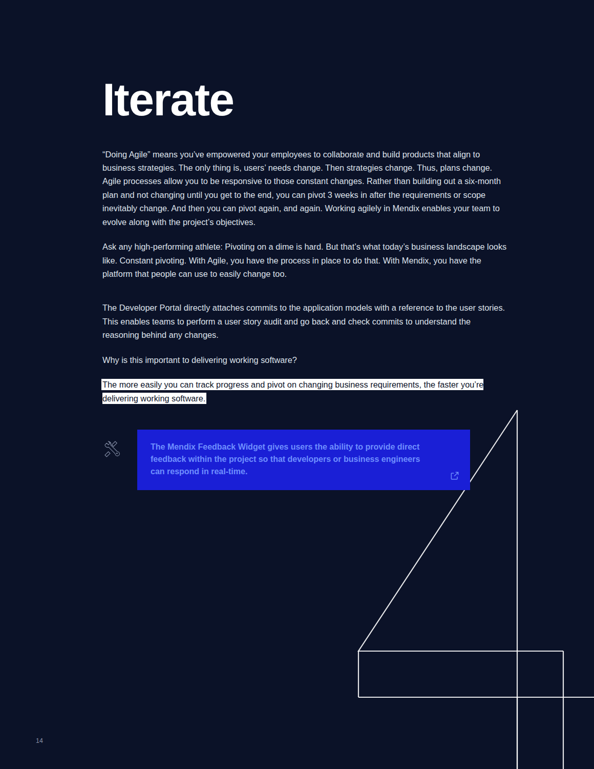Iterate
“Doing Agile” means you’ve empowered your employees to collaborate and build products that align to business strategies. The only thing is, users’ needs change. Then strategies change. Thus, plans change. Agile processes allow you to be responsive to those constant changes. Rather than building out a six-month plan and not changing until you get to the end, you can pivot 3 weeks in after the requirements or scope inevitably change. And then you can pivot again, and again. Working agilely in Mendix enables your team to evolve along with the project’s objectives.
Ask any high-performing athlete: Pivoting on a dime is hard. But that’s what today’s business landscape looks like. Constant pivoting. With Agile, you have the process in place to do that. With Mendix, you have the platform that people can use to easily change too.
The Developer Portal directly attaches commits to the application models with a reference to the user stories. This enables teams to perform a user story audit and go back and check commits to understand the reasoning behind any changes.
Why is this important to delivering working software?
The more easily you can track progress and pivot on changing business requirements, the faster you’re delivering working software.
The Mendix Feedback Widget gives users the ability to provide direct feedback within the project so that developers or business engineers can respond in real-time.
14